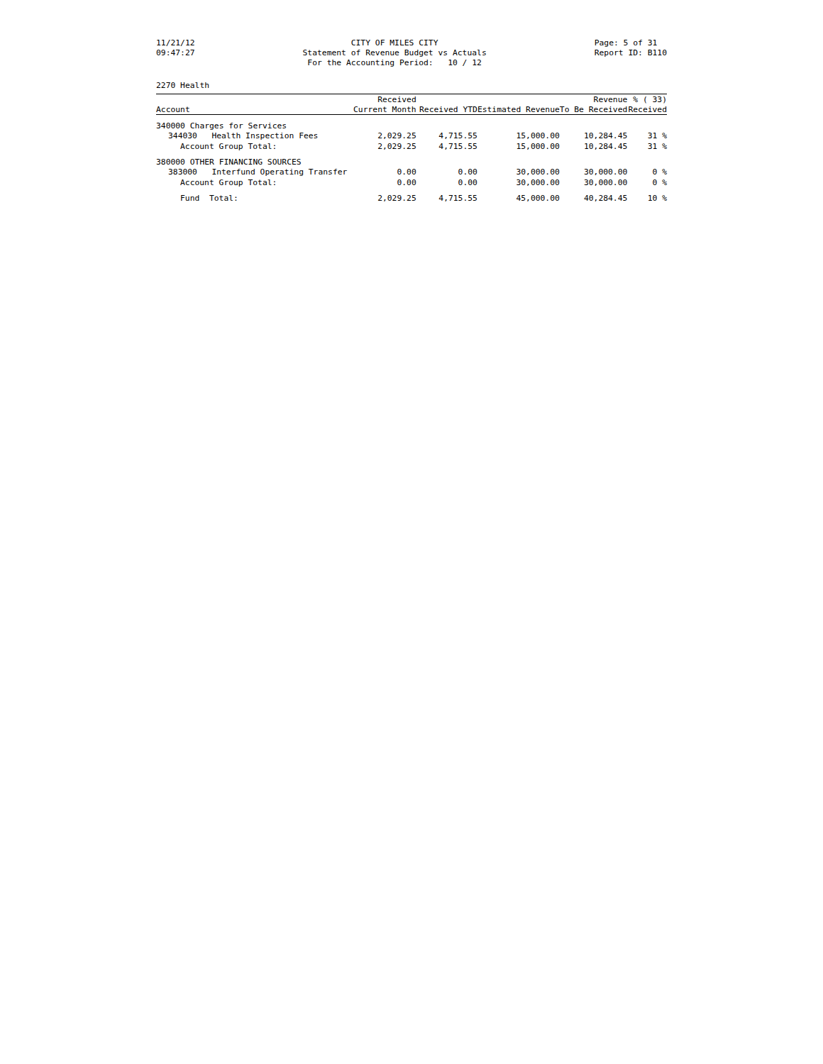11/21/12 09:47:27
CITY OF MILES CITY
Statement of Revenue Budget vs Actuals
For the Accounting Period: 10 / 12
Page: 5 of 31 Report ID: B110
2270 Health
| | Received | | | Revenue | % ( 33) |
| --- | --- | --- | --- | --- | --- |
| Account | Current Month | Received YTD | Estimated Revenue | To Be Received | Received |
| 340000 Charges for Services | | | | | |
| 344030 Health Inspection Fees | 2,029.25 | 4,715.55 | 15,000.00 | 10,284.45 | 31 % |
| Account Group Total: | 2,029.25 | 4,715.55 | 15,000.00 | 10,284.45 | 31 % |
| 380000 OTHER FINANCING SOURCES | | | | | |
| 383000 Interfund Operating Transfer | 0.00 | 0.00 | 30,000.00 | 30,000.00 | 0 % |
| Account Group Total: | 0.00 | 0.00 | 30,000.00 | 30,000.00 | 0 % |
| Fund Total: | 2,029.25 | 4,715.55 | 45,000.00 | 40,284.45 | 10 % |